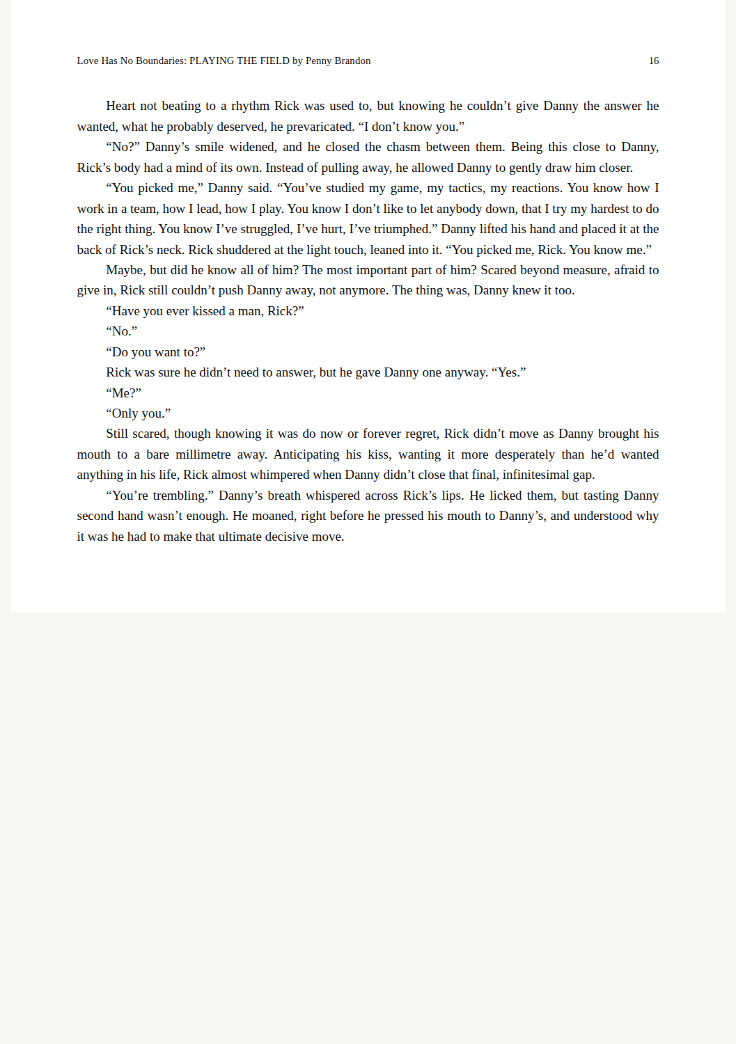Love Has No Boundaries: PLAYING THE FIELD by Penny Brandon 16
Heart not beating to a rhythm Rick was used to, but knowing he couldn’t give Danny the answer he wanted, what he probably deserved, he prevaricated. “I don’t know you.”
“No?” Danny’s smile widened, and he closed the chasm between them. Being this close to Danny, Rick’s body had a mind of its own. Instead of pulling away, he allowed Danny to gently draw him closer.
“You picked me,” Danny said. “You’ve studied my game, my tactics, my reactions. You know how I work in a team, how I lead, how I play. You know I don’t like to let anybody down, that I try my hardest to do the right thing. You know I’ve struggled, I’ve hurt, I’ve triumphed.” Danny lifted his hand and placed it at the back of Rick’s neck. Rick shuddered at the light touch, leaned into it. “You picked me, Rick. You know me.”
Maybe, but did he know all of him? The most important part of him? Scared beyond measure, afraid to give in, Rick still couldn’t push Danny away, not anymore. The thing was, Danny knew it too.
“Have you ever kissed a man, Rick?”
“No.”
“Do you want to?”
Rick was sure he didn’t need to answer, but he gave Danny one anyway. “Yes.”
“Me?”
“Only you.”
Still scared, though knowing it was do now or forever regret, Rick didn’t move as Danny brought his mouth to a bare millimetre away. Anticipating his kiss, wanting it more desperately than he’d wanted anything in his life, Rick almost whimpered when Danny didn’t close that final, infinitesimal gap.
“You’re trembling.” Danny’s breath whispered across Rick’s lips. He licked them, but tasting Danny second hand wasn’t enough. He moaned, right before he pressed his mouth to Danny’s, and understood why it was he had to make that ultimate decisive move.